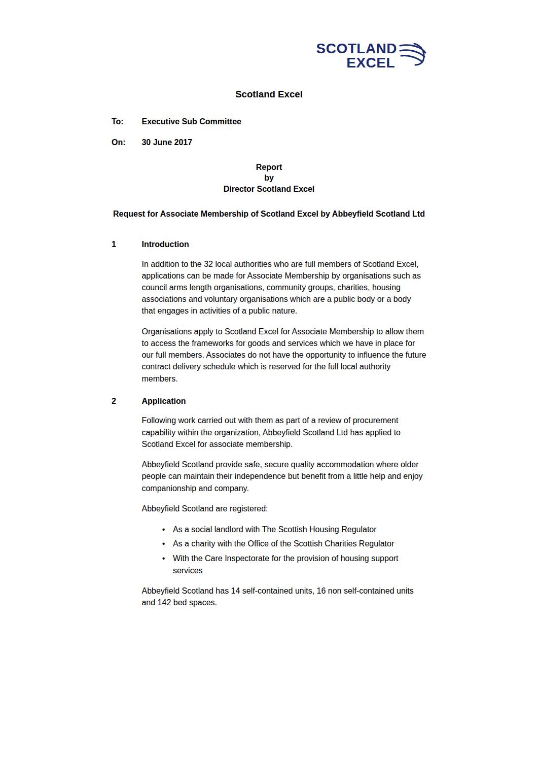SCOTLAND EXCEL
Scotland Excel
To:
Executive Sub Committee
On:
30 June 2017
Report
by
Director Scotland Excel
Request for Associate Membership of Scotland Excel by Abbeyfield Scotland Ltd
1
Introduction
In addition to the 32 local authorities who are full members of Scotland Excel, applications can be made for Associate Membership by organisations such as council arms length organisations, community groups, charities, housing associations and voluntary organisations which are a public body or a body that engages in activities of a public nature.
Organisations apply to Scotland Excel for Associate Membership to allow them to access the frameworks for goods and services which we have in place for our full members. Associates do not have the opportunity to influence the future contract delivery schedule which is reserved for the full local authority members.
2
Application
Following work carried out with them as part of a review of procurement capability within the organization, Abbeyfield Scotland Ltd has applied to Scotland Excel for associate membership.
Abbeyfield Scotland provide safe, secure quality accommodation where older people can maintain their independence but benefit from a little help and enjoy companionship and company.
Abbeyfield Scotland are registered:
As a social landlord with The Scottish Housing Regulator
As a charity with the Office of the Scottish Charities Regulator
With the Care Inspectorate for the provision of housing support services
Abbeyfield Scotland has 14 self-contained units, 16 non self-contained units and 142 bed spaces.